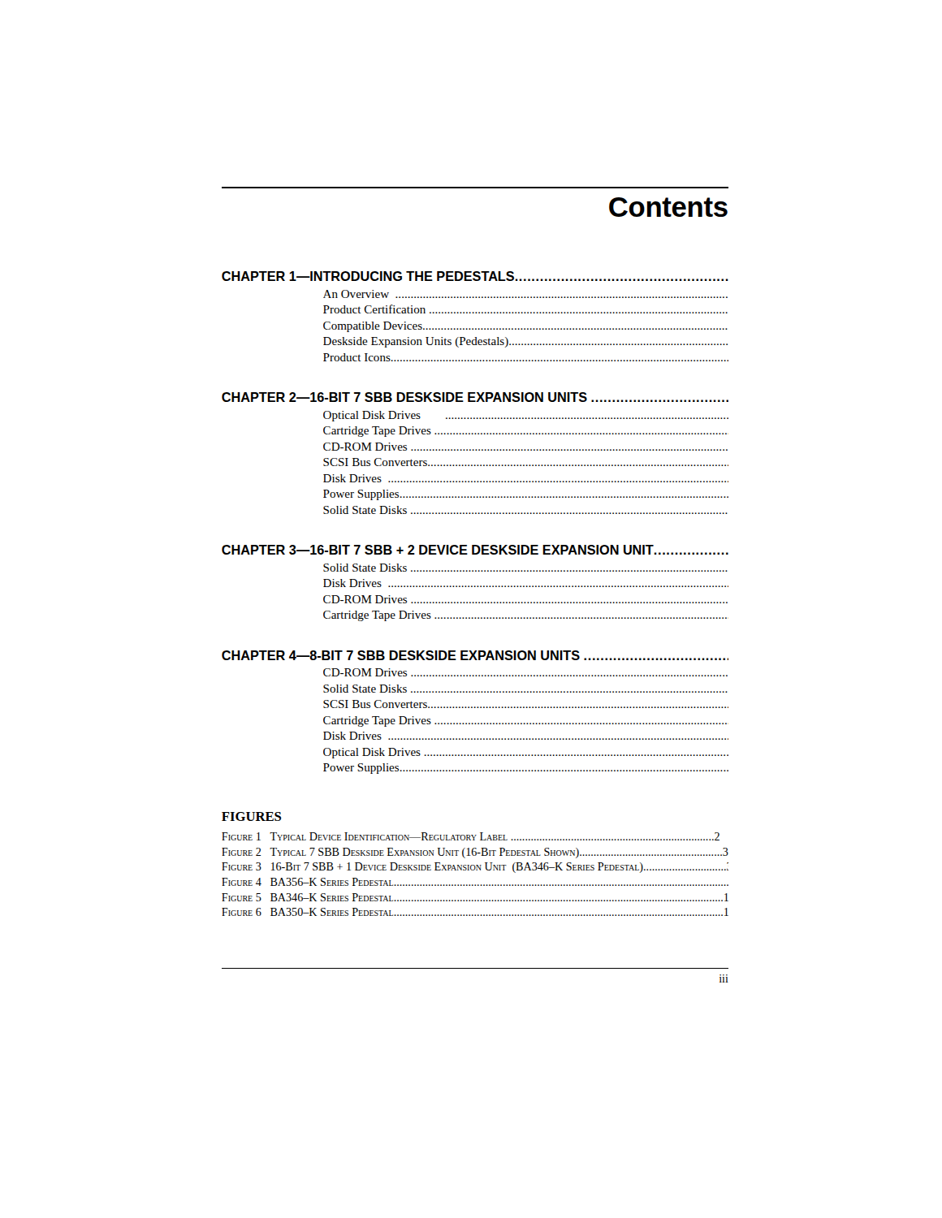Contents
CHAPTER 1—INTRODUCING THE PEDESTALS........................................................... 1
An Overview ......................................................................................................................... 1
Product Certification .................................................................................................................... 2
Compatible Devices..................................................................................................................... 2
Deskside Expansion Units (Pedestals)......................................................................................... 2
Product Icons............................................................................................................................... 4
CHAPTER 2—16-BIT 7 SBB DESKSIDE EXPANSION UNITS ........................................ 5
Optical Disk Drives ......................................................................................................... 6
Cartridge Tape Drives .................................................................................................................. 7
CD-ROM Drives ......................................................................................................................... 8
SCSI Bus Converters.................................................................................................................... 8
Disk Drives .............................................................................................................................. 9
Power Supplies........................................................................................................................... 9
Solid State Disks ....................................................................................................................... 10
CHAPTER 3—16-BIT 7 SBB + 2 DEVICE DESKSIDE EXPANSION UNIT..................... 11
Solid State Disks ....................................................................................................................... 12
Disk Drives ............................................................................................................................ 13
CD-ROM Drives ....................................................................................................................... 13
Cartridge Tape Drives ................................................................................................................ 14
CHAPTER 4—8-BIT 7 SBB DESKSIDE EXPANSION UNITS ......................................... 15
CD-ROM Drives ....................................................................................................................... 16
Solid State Disks ....................................................................................................................... 17
SCSI Bus Converters.................................................................................................................. 17
Cartridge Tape Drives ................................................................................................................ 18
Disk Drives ............................................................................................................................ 19
Optical Disk Drives .................................................................................................................... 19
Power Supplies......................................................................................................................... 20
FIGURES
Figure 1 Typical Device Identification—Regulatory Label ....................................................................... 2
Figure 2 Typical 7 SBB Deskside Expansion Unit (16-Bit Pedestal Shown).................................................. 3
Figure 3 16-Bit 7 SBB + 1 Device Deskside Expansion Unit (BA346–K Series Pedestal)............................. 3
Figure 4 BA356–K Series Pedestal..................................................................................................................... 5
Figure 5 BA346–K Series Pedestal................................................................................................................... 11
Figure 6 BA350–K Series Pedestal................................................................................................................... 15
iii